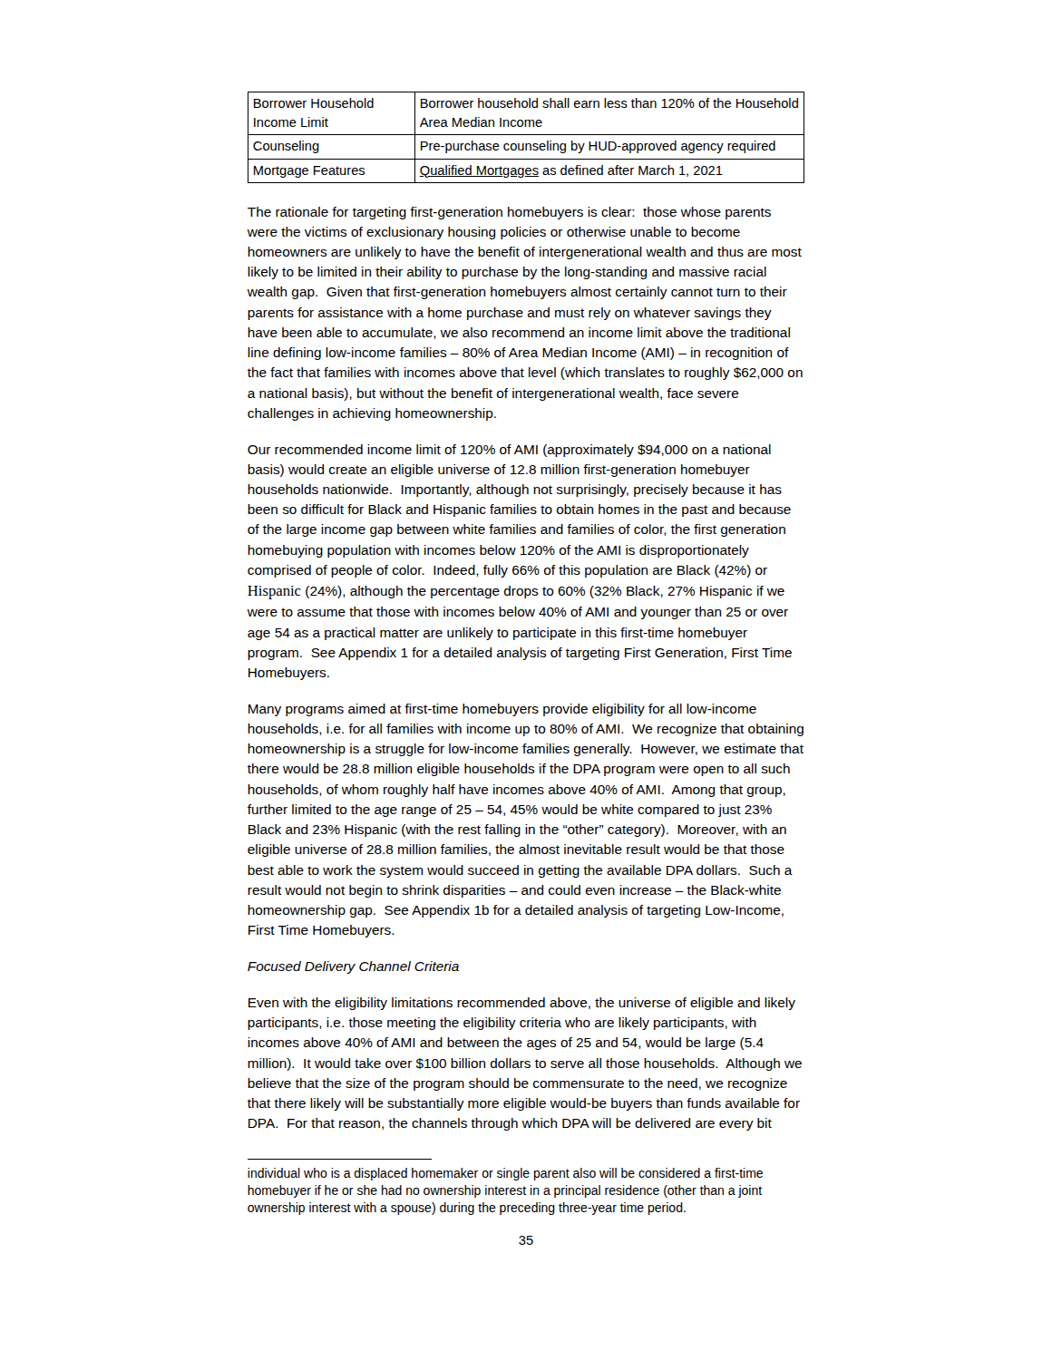| Borrower Household Income Limit | Borrower household shall earn less than 120% of the Household Area Median Income |
| Counseling | Pre-purchase counseling by HUD-approved agency required |
| Mortgage Features | Qualified Mortgages as defined after March 1, 2021 |
The rationale for targeting first-generation homebuyers is clear: those whose parents were the victims of exclusionary housing policies or otherwise unable to become homeowners are unlikely to have the benefit of intergenerational wealth and thus are most likely to be limited in their ability to purchase by the long-standing and massive racial wealth gap. Given that first-generation homebuyers almost certainly cannot turn to their parents for assistance with a home purchase and must rely on whatever savings they have been able to accumulate, we also recommend an income limit above the traditional line defining low-income families – 80% of Area Median Income (AMI) – in recognition of the fact that families with incomes above that level (which translates to roughly $62,000 on a national basis), but without the benefit of intergenerational wealth, face severe challenges in achieving homeownership.
Our recommended income limit of 120% of AMI (approximately $94,000 on a national basis) would create an eligible universe of 12.8 million first-generation homebuyer households nationwide. Importantly, although not surprisingly, precisely because it has been so difficult for Black and Hispanic families to obtain homes in the past and because of the large income gap between white families and families of color, the first generation homebuying population with incomes below 120% of the AMI is disproportionately comprised of people of color. Indeed, fully 66% of this population are Black (42%) or Hispanic (24%), although the percentage drops to 60% (32% Black, 27% Hispanic if we were to assume that those with incomes below 40% of AMI and younger than 25 or over age 54 as a practical matter are unlikely to participate in this first-time homebuyer program. See Appendix 1 for a detailed analysis of targeting First Generation, First Time Homebuyers.
Many programs aimed at first-time homebuyers provide eligibility for all low-income households, i.e. for all families with income up to 80% of AMI. We recognize that obtaining homeownership is a struggle for low-income families generally. However, we estimate that there would be 28.8 million eligible households if the DPA program were open to all such households, of whom roughly half have incomes above 40% of AMI. Among that group, further limited to the age range of 25 – 54, 45% would be white compared to just 23% Black and 23% Hispanic (with the rest falling in the “other” category). Moreover, with an eligible universe of 28.8 million families, the almost inevitable result would be that those best able to work the system would succeed in getting the available DPA dollars. Such a result would not begin to shrink disparities – and could even increase – the Black-white homeownership gap. See Appendix 1b for a detailed analysis of targeting Low-Income, First Time Homebuyers.
Focused Delivery Channel Criteria
Even with the eligibility limitations recommended above, the universe of eligible and likely participants, i.e. those meeting the eligibility criteria who are likely participants, with incomes above 40% of AMI and between the ages of 25 and 54, would be large (5.4 million). It would take over $100 billion dollars to serve all those households. Although we believe that the size of the program should be commensurate to the need, we recognize that there likely will be substantially more eligible would-be buyers than funds available for DPA. For that reason, the channels through which DPA will be delivered are every bit
individual who is a displaced homemaker or single parent also will be considered a first-time homebuyer if he or she had no ownership interest in a principal residence (other than a joint ownership interest with a spouse) during the preceding three-year time period.
35